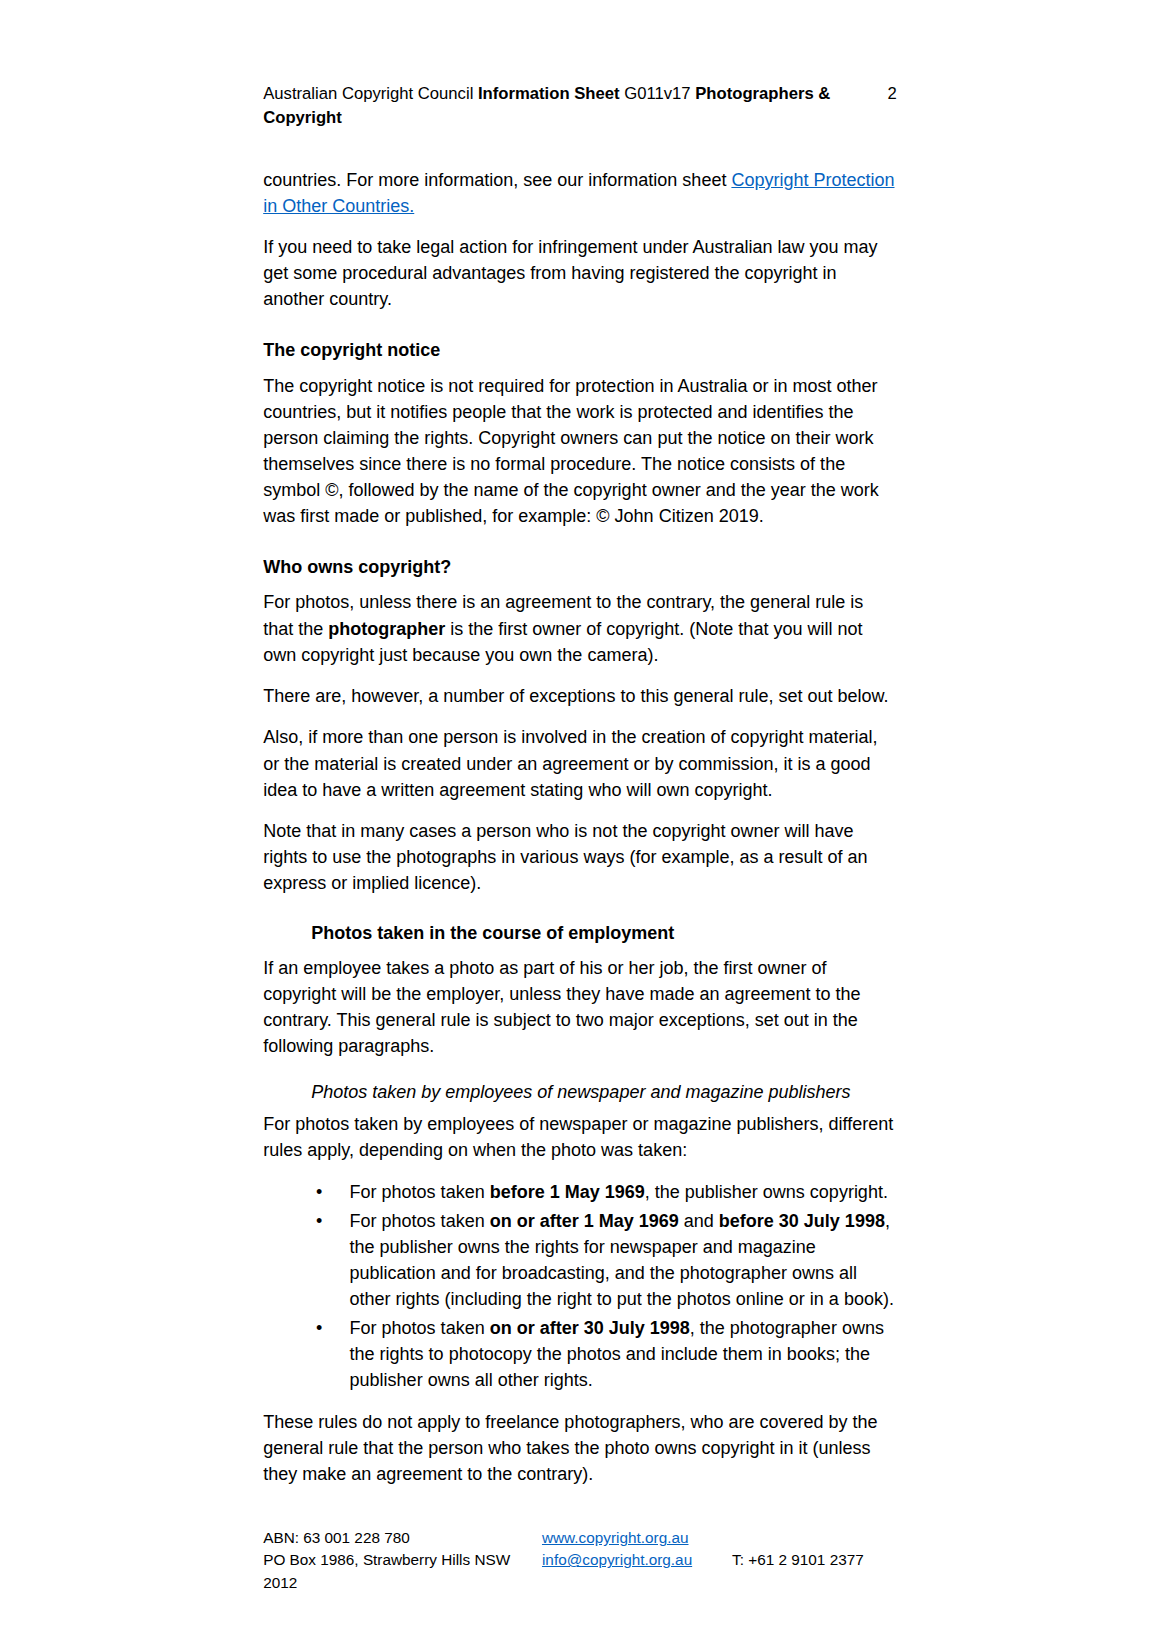Australian Copyright Council Information Sheet G011v17 Photographers & Copyright
2
countries. For more information, see our information sheet Copyright Protection in Other Countries.
If you need to take legal action for infringement under Australian law you may get some procedural advantages from having registered the copyright in another country.
The copyright notice
The copyright notice is not required for protection in Australia or in most other countries, but it notifies people that the work is protected and identifies the person claiming the rights. Copyright owners can put the notice on their work themselves since there is no formal procedure. The notice consists of the symbol ©, followed by the name of the copyright owner and the year the work was first made or published, for example: © John Citizen 2019.
Who owns copyright?
For photos, unless there is an agreement to the contrary, the general rule is that the photographer is the first owner of copyright. (Note that you will not own copyright just because you own the camera).
There are, however, a number of exceptions to this general rule, set out below.
Also, if more than one person is involved in the creation of copyright material, or the material is created under an agreement or by commission, it is a good idea to have a written agreement stating who will own copyright.
Note that in many cases a person who is not the copyright owner will have rights to use the photographs in various ways (for example, as a result of an express or implied licence).
Photos taken in the course of employment
If an employee takes a photo as part of his or her job, the first owner of copyright will be the employer, unless they have made an agreement to the contrary. This general rule is subject to two major exceptions, set out in the following paragraphs.
Photos taken by employees of newspaper and magazine publishers
For photos taken by employees of newspaper or magazine publishers, different rules apply, depending on when the photo was taken:
For photos taken before 1 May 1969, the publisher owns copyright.
For photos taken on or after 1 May 1969 and before 30 July 1998, the publisher owns the rights for newspaper and magazine publication and for broadcasting, and the photographer owns all other rights (including the right to put the photos online or in a book).
For photos taken on or after 30 July 1998, the photographer owns the rights to photocopy the photos and include them in books; the publisher owns all other rights.
These rules do not apply to freelance photographers, who are covered by the general rule that the person who takes the photo owns copyright in it (unless they make an agreement to the contrary).
ABN: 63 001 228 780 PO Box 1986, Strawberry Hills NSW 2012
www.copyright.org.au info@copyright.org.au
T: +61 2 9101 2377